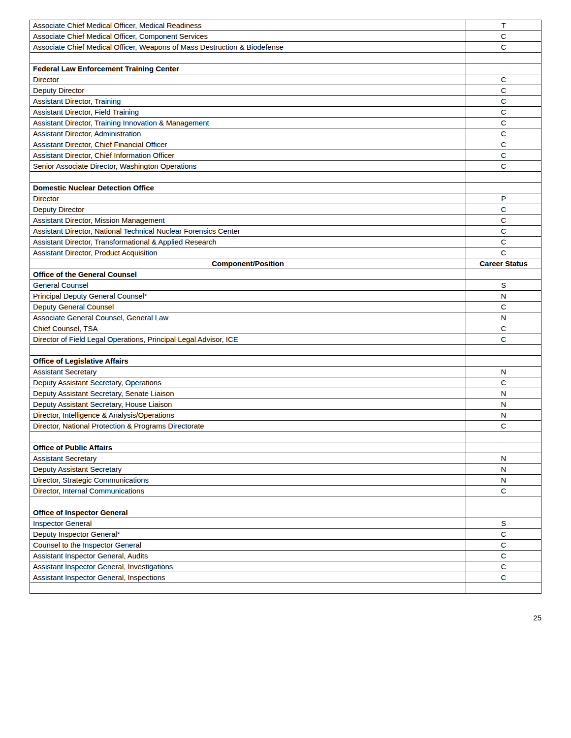| Associate Chief Medical Officer, Medical Readiness | T |
| Associate Chief Medical Officer, Component Services | C |
| Associate Chief Medical Officer, Weapons of Mass Destruction & Biodefense | C |
| Federal Law Enforcement Training Center | |
| Director | C |
| Deputy Director | C |
| Assistant Director, Training | C |
| Assistant Director, Field Training | C |
| Assistant Director, Training Innovation & Management | C |
| Assistant Director, Administration | C |
| Assistant Director, Chief Financial Officer | C |
| Assistant Director, Chief Information Officer | C |
| Senior Associate Director, Washington Operations | C |
| Domestic Nuclear Detection Office | |
| Director | P |
| Deputy Director | C |
| Assistant Director, Mission Management | C |
| Assistant Director, National Technical Nuclear Forensics Center | C |
| Assistant Director, Transformational & Applied Research | C |
| Assistant Director, Product Acquisition | C |
| Component/Position | Career Status |
| Office of the General Counsel | |
| General Counsel | S |
| Principal Deputy General Counsel* | N |
| Deputy General Counsel | C |
| Associate General Counsel, General Law | N |
| Chief Counsel, TSA | C |
| Director of Field Legal Operations, Principal Legal Advisor, ICE | C |
| Office of Legislative Affairs | |
| Assistant Secretary | N |
| Deputy Assistant Secretary, Operations | C |
| Deputy Assistant Secretary, Senate Liaison | N |
| Deputy Assistant Secretary, House Liaison | N |
| Director, Intelligence & Analysis/Operations | N |
| Director, National Protection & Programs Directorate | C |
| Office of Public Affairs | |
| Assistant Secretary | N |
| Deputy Assistant Secretary | N |
| Director, Strategic Communications | N |
| Director, Internal Communications | C |
| Office of Inspector General | |
| Inspector General | S |
| Deputy Inspector General* | C |
| Counsel to the Inspector General | C |
| Assistant Inspector General, Audits | C |
| Assistant Inspector General, Investigations | C |
| Assistant Inspector General, Inspections | C |
25